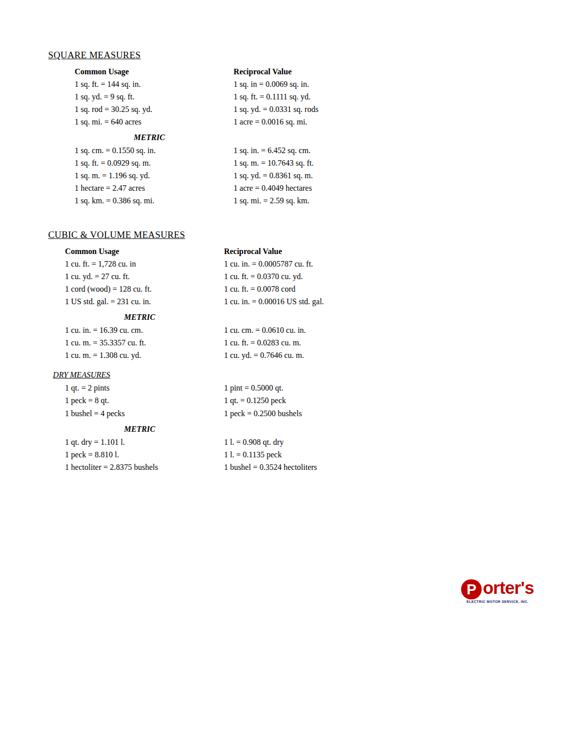SQUARE MEASURES
| Common Usage | Reciprocal Value |
| --- | --- |
| 1 sq. ft. = 144 sq. in. | 1 sq. in = 0.0069 sq. in. |
| 1 sq. yd. = 9 sq. ft. | 1 sq. ft. = 0.1111 sq. yd. |
| 1 sq. rod = 30.25 sq. yd. | 1 sq. yd. = 0.0331 sq. rods |
| 1 sq. mi. = 640 acres | 1 acre = 0.0016 sq. mi. |
| METRIC | |
| 1 sq. cm. = 0.1550 sq. in. | 1 sq. in. = 6.452 sq. cm. |
| 1 sq. ft. = 0.0929 sq. m. | 1 sq. m. = 10.7643 sq. ft. |
| 1 sq. m. = 1.196 sq. yd. | 1 sq. yd. = 0.8361 sq. m. |
| 1 hectare = 2.47 acres | 1 acre = 0.4049 hectares |
| 1 sq. km. = 0.386 sq. mi. | 1 sq. mi. = 2.59 sq. km. |
CUBIC & VOLUME MEASURES
| Common Usage | Reciprocal Value |
| --- | --- |
| 1 cu. ft. = 1,728 cu. in | 1 cu. in. = 0.0005787 cu. ft. |
| 1 cu. yd. = 27 cu. ft. | 1 cu. ft. = 0.0370 cu. yd. |
| 1 cord (wood) = 128 cu. ft. | 1 cu. ft. = 0.0078 cord |
| 1 US std. gal. = 231 cu. in. | 1 cu. in. = 0.00016 US std. gal. |
| METRIC | |
| 1 cu. in. = 16.39 cu. cm. | 1 cu. cm. = 0.0610 cu. in. |
| 1 cu. m. = 35.3357 cu. ft. | 1 cu. ft. = 0.0283 cu. m. |
| 1 cu. m. = 1.308 cu. yd. | 1 cu. yd. = 0.7646 cu. m. |
DRY MEASURES
| 1 qt. = 2 pints | 1 pint = 0.5000 qt. |
| 1 peck = 8 qt. | 1 qt. = 0.1250 peck |
| 1 bushel = 4 pecks | 1 peck = 0.2500 bushels |
| METRIC | |
| 1 qt. dry = 1.101 l. | 1 l. = 0.908 qt. dry |
| 1 peck = 8.810 l. | 1 l. = 0.1135 peck |
| 1 hectoliter = 2.8375 bushels | 1 bushel = 0.3524 hectoliters |
Porter's
ELECTRIC MOTOR SERVICE, INC.